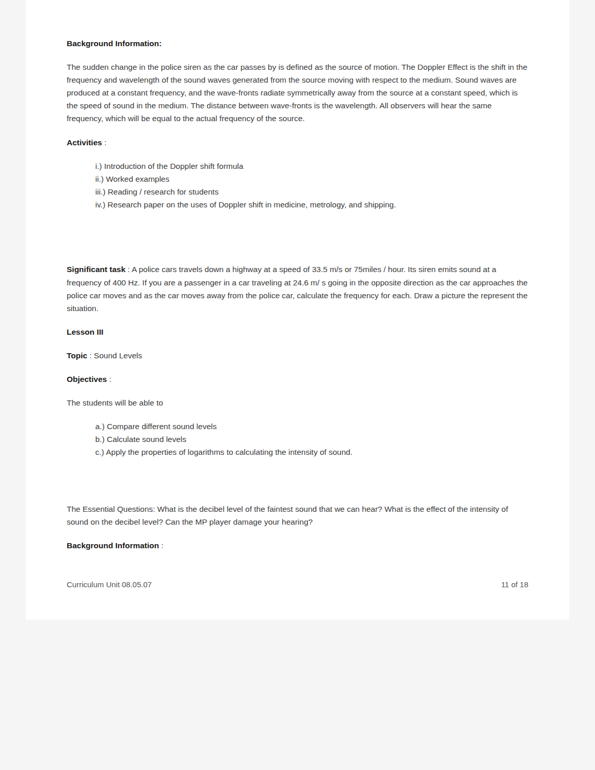Background Information:
The sudden change in the police siren as the car passes by is defined as the source of motion. The Doppler Effect is the shift in the frequency and wavelength of the sound waves generated from the source moving with respect to the medium. Sound waves are produced at a constant frequency, and the wave-fronts radiate symmetrically away from the source at a constant speed, which is the speed of sound in the medium. The distance between wave-fronts is the wavelength. All observers will hear the same frequency, which will be equal to the actual frequency of the source.
Activities :
i.) Introduction of the Doppler shift formula
ii.) Worked examples
iii.) Reading / research for students
iv.) Research paper on the uses of Doppler shift in medicine, metrology, and shipping.
Significant task : A police cars travels down a highway at a speed of 33.5 m/s or 75miles / hour. Its siren emits sound at a frequency of 400 Hz. If you are a passenger in a car traveling at 24.6 m/ s going in the opposite direction as the car approaches the police car moves and as the car moves away from the police car, calculate the frequency for each. Draw a picture the represent the situation.
Lesson III
Topic : Sound Levels
Objectives :
The students will be able to
a.) Compare different sound levels
b.) Calculate sound levels
c.) Apply the properties of logarithms to calculating the intensity of sound.
The Essential Questions: What is the decibel level of the faintest sound that we can hear? What is the effect of the intensity of sound on the decibel level? Can the MP player damage your hearing?
Background Information :
Curriculum Unit 08.05.07 11 of 18